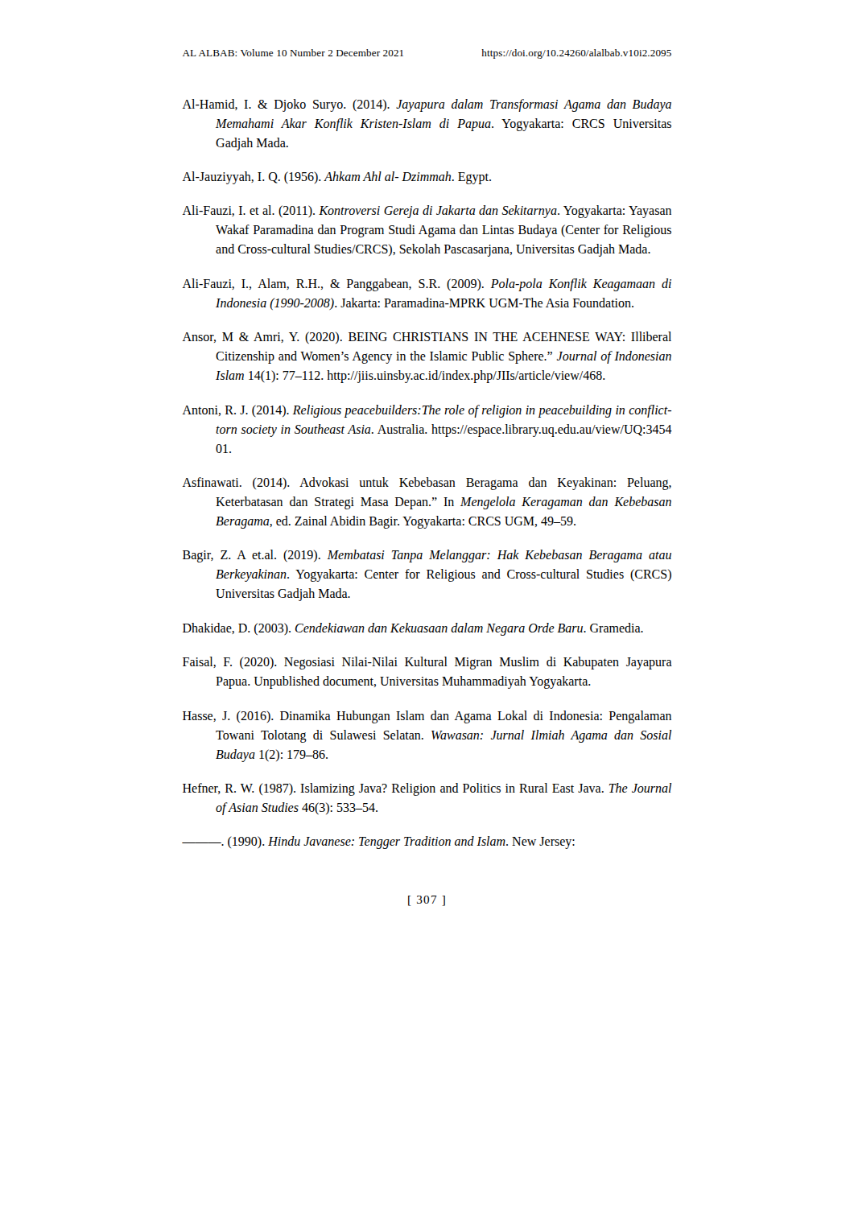AL ALBAB: Volume 10 Number 2 December 2021 https://doi.org/10.24260/alalbab.v10i2.2095
Al-Hamid, I. & Djoko Suryo. (2014). Jayapura dalam Transformasi Agama dan Budaya Memahami Akar Konflik Kristen-Islam di Papua. Yogyakarta: CRCS Universitas Gadjah Mada.
Al-Jauziyyah, I. Q. (1956). Ahkam Ahl al- Dzimmah. Egypt.
Ali-Fauzi, I. et al. (2011). Kontroversi Gereja di Jakarta dan Sekitarnya. Yogyakarta: Yayasan Wakaf Paramadina dan Program Studi Agama dan Lintas Budaya (Center for Religious and Cross-cultural Studies/CRCS), Sekolah Pascasarjana, Universitas Gadjah Mada.
Ali-Fauzi, I., Alam, R.H., & Panggabean, S.R. (2009). Pola-pola Konflik Keagamaan di Indonesia (1990-2008). Jakarta: Paramadina-MPRK UGM-The Asia Foundation.
Ansor, M & Amri, Y. (2020). BEING CHRISTIANS IN THE ACEHNESE WAY: Illiberal Citizenship and Women’s Agency in the Islamic Public Sphere.” Journal of Indonesian Islam 14(1): 77–112. http://jiis.uinsby.ac.id/index.php/JIIs/article/view/468.
Antoni, R. J. (2014). Religious peacebuilders:The role of religion in peacebuilding in conflict-torn society in Southeast Asia. Australia. https://espace.library.uq.edu.au/view/UQ:345401.
Asfinawati. (2014). Advokasi untuk Kebebasan Beragama dan Keyakinan: Peluang, Keterbatasan dan Strategi Masa Depan.” In Mengelola Keragaman dan Kebebasan Beragama, ed. Zainal Abidin Bagir. Yogyakarta: CRCS UGM, 49–59.
Bagir, Z. A et.al. (2019). Membatasi Tanpa Melanggar: Hak Kebebasan Beragama atau Berkeyakinan. Yogyakarta: Center for Religious and Cross-cultural Studies (CRCS) Universitas Gadjah Mada.
Dhakidae, D. (2003). Cendekiawan dan Kekuasaan dalam Negara Orde Baru. Gramedia.
Faisal, F. (2020). Negosiasi Nilai-Nilai Kultural Migran Muslim di Kabupaten Jayapura Papua. Unpublished document, Universitas Muhammadiyah Yogyakarta.
Hasse, J. (2016). Dinamika Hubungan Islam dan Agama Lokal di Indonesia: Pengalaman Towani Tolotang di Sulawesi Selatan. Wawasan: Jurnal Ilmiah Agama dan Sosial Budaya 1(2): 179–86.
Hefner, R. W. (1987). Islamizing Java? Religion and Politics in Rural East Java. The Journal of Asian Studies 46(3): 533–54.
———. (1990). Hindu Javanese: Tengger Tradition and Islam. New Jersey:
[ 307 ]